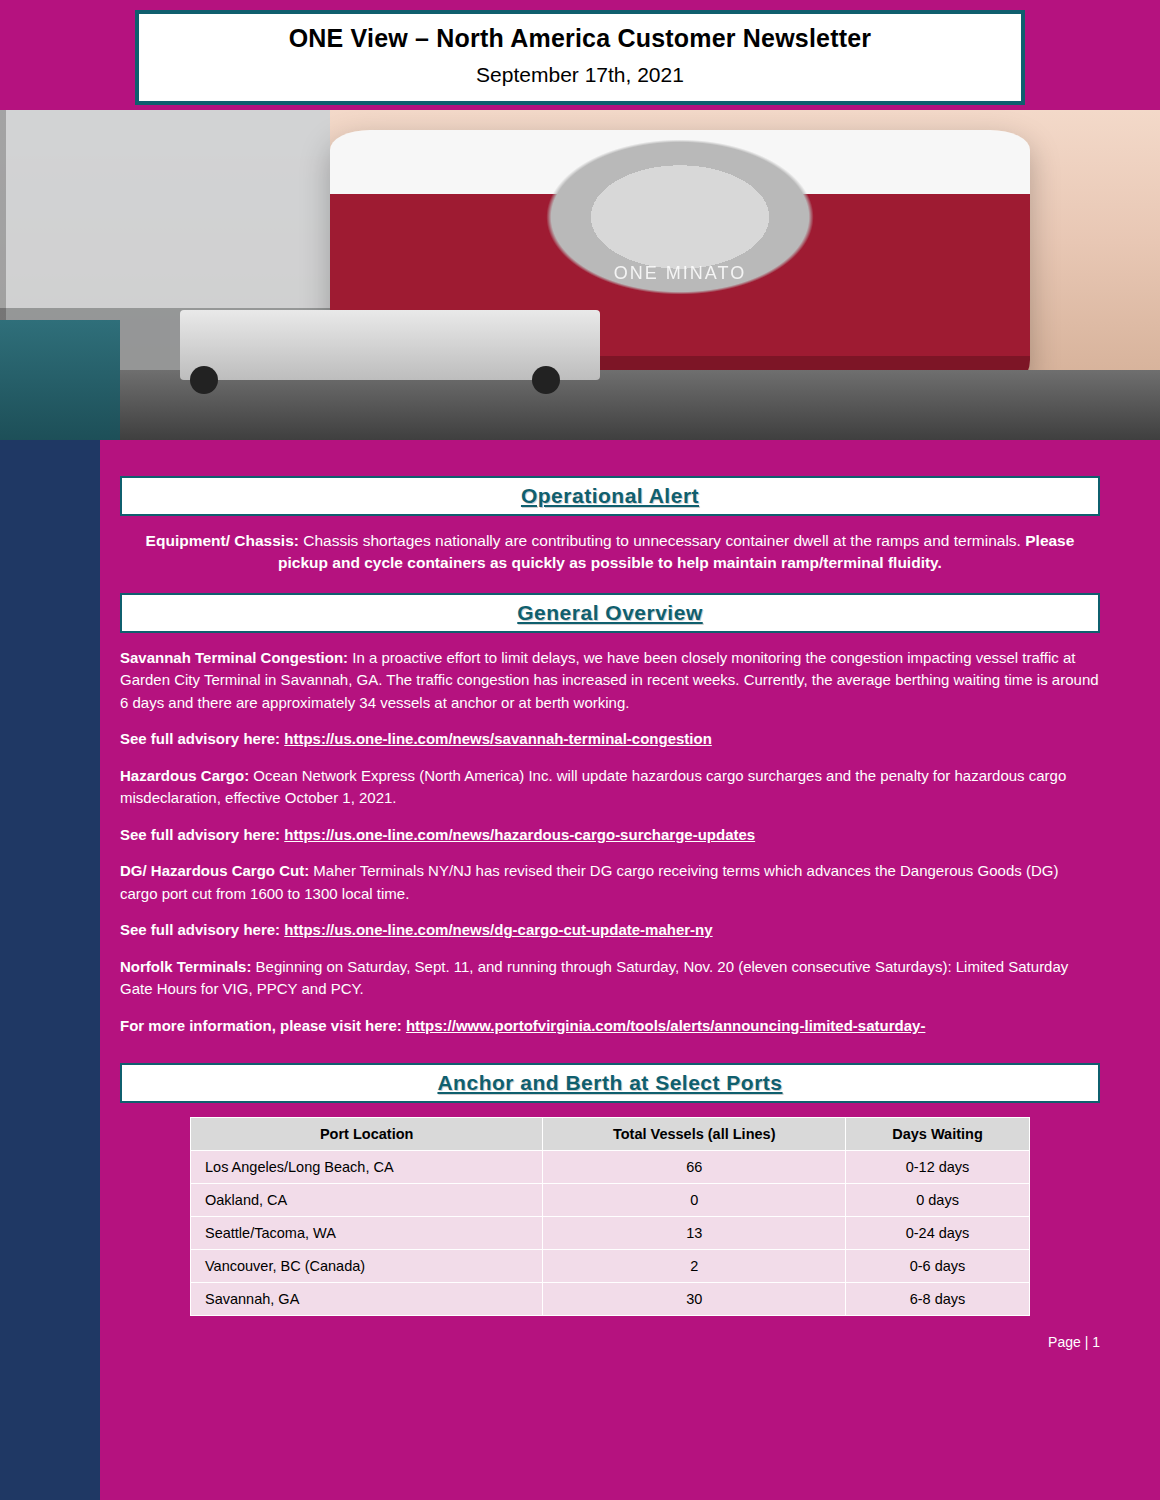ONE View – North America Customer Newsletter
September 17th, 2021
Operational Alert
Equipment/ Chassis: Chassis shortages nationally are contributing to unnecessary container dwell at the ramps and terminals. Please pickup and cycle containers as quickly as possible to help maintain ramp/terminal fluidity.
General Overview
Savannah Terminal Congestion: In a proactive effort to limit delays, we have been closely monitoring the congestion impacting vessel traffic at Garden City Terminal in Savannah, GA. The traffic congestion has increased in recent weeks. Currently, the average berthing waiting time is around 6 days and there are approximately 34 vessels at anchor or at berth working.
See full advisory here: https://us.one-line.com/news/savannah-terminal-congestion
Hazardous Cargo: Ocean Network Express (North America) Inc. will update hazardous cargo surcharges and the penalty for hazardous cargo misdeclaration, effective October 1, 2021.
See full advisory here: https://us.one-line.com/news/hazardous-cargo-surcharge-updates
DG/ Hazardous Cargo Cut: Maher Terminals NY/NJ has revised their DG cargo receiving terms which advances the Dangerous Goods (DG) cargo port cut from 1600 to 1300 local time.
See full advisory here: https://us.one-line.com/news/dg-cargo-cut-update-maher-ny
Norfolk Terminals: Beginning on Saturday, Sept. 11, and running through Saturday, Nov. 20 (eleven consecutive Saturdays): Limited Saturday Gate Hours for VIG, PPCY and PCY.
For more information, please visit here: https://www.portofvirginia.com/tools/alerts/announcing-limited-saturday-
Anchor and Berth at Select Ports
| Port Location | Total Vessels (all Lines) | Days Waiting |
| --- | --- | --- |
| Los Angeles/Long Beach, CA | 66 | 0-12 days |
| Oakland, CA | 0 | 0 days |
| Seattle/Tacoma, WA | 13 | 0-24 days |
| Vancouver, BC (Canada) | 2 | 0-6 days |
| Savannah, GA | 30 | 6-8 days |
Page | 1